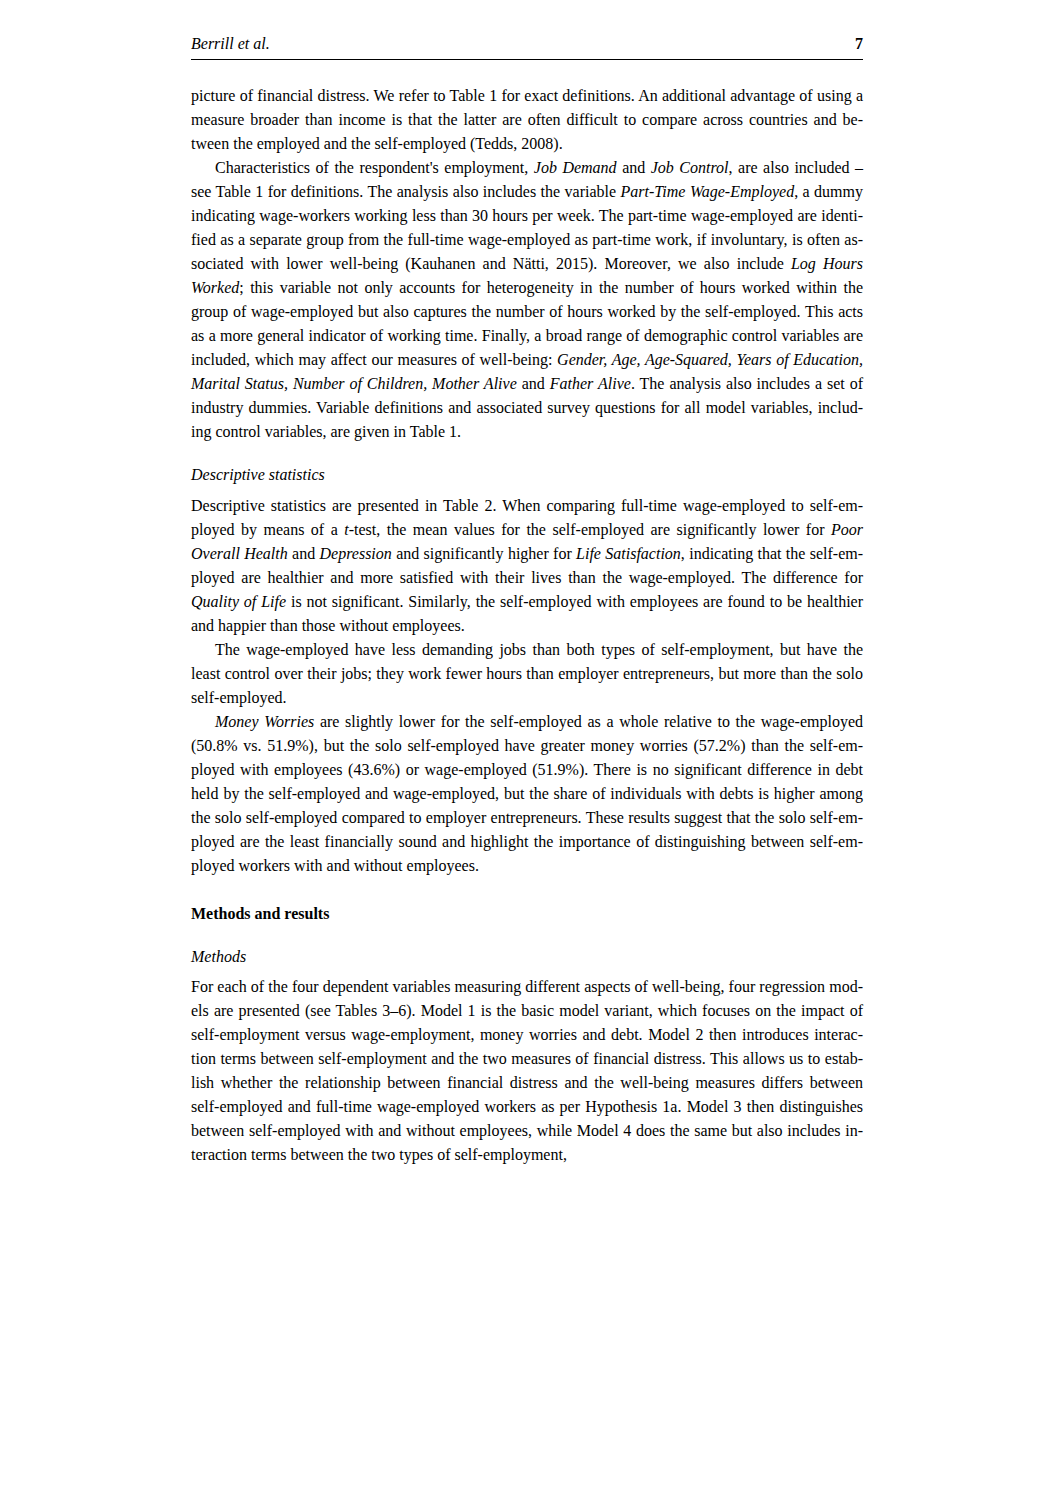Berrill et al. 7
picture of financial distress. We refer to Table 1 for exact definitions. An additional advantage of using a measure broader than income is that the latter are often difficult to compare across countries and between the employed and the self-employed (Tedds, 2008).
Characteristics of the respondent's employment, Job Demand and Job Control, are also included – see Table 1 for definitions. The analysis also includes the variable Part-Time Wage-Employed, a dummy indicating wage-workers working less than 30 hours per week. The part-time wage-employed are identified as a separate group from the full-time wage-employed as part-time work, if involuntary, is often associated with lower well-being (Kauhanen and Nätti, 2015). Moreover, we also include Log Hours Worked; this variable not only accounts for heterogeneity in the number of hours worked within the group of wage-employed but also captures the number of hours worked by the self-employed. This acts as a more general indicator of working time. Finally, a broad range of demographic control variables are included, which may affect our measures of well-being: Gender, Age, Age-Squared, Years of Education, Marital Status, Number of Children, Mother Alive and Father Alive. The analysis also includes a set of industry dummies. Variable definitions and associated survey questions for all model variables, including control variables, are given in Table 1.
Descriptive statistics
Descriptive statistics are presented in Table 2. When comparing full-time wage-employed to self-employed by means of a t-test, the mean values for the self-employed are significantly lower for Poor Overall Health and Depression and significantly higher for Life Satisfaction, indicating that the self-employed are healthier and more satisfied with their lives than the wage-employed. The difference for Quality of Life is not significant. Similarly, the self-employed with employees are found to be healthier and happier than those without employees.
The wage-employed have less demanding jobs than both types of self-employment, but have the least control over their jobs; they work fewer hours than employer entrepreneurs, but more than the solo self-employed.
Money Worries are slightly lower for the self-employed as a whole relative to the wage-employed (50.8% vs. 51.9%), but the solo self-employed have greater money worries (57.2%) than the self-employed with employees (43.6%) or wage-employed (51.9%). There is no significant difference in debt held by the self-employed and wage-employed, but the share of individuals with debts is higher among the solo self-employed compared to employer entrepreneurs. These results suggest that the solo self-employed are the least financially sound and highlight the importance of distinguishing between self-employed workers with and without employees.
Methods and results
Methods
For each of the four dependent variables measuring different aspects of well-being, four regression models are presented (see Tables 3–6). Model 1 is the basic model variant, which focuses on the impact of self-employment versus wage-employment, money worries and debt. Model 2 then introduces interaction terms between self-employment and the two measures of financial distress. This allows us to establish whether the relationship between financial distress and the well-being measures differs between self-employed and full-time wage-employed workers as per Hypothesis 1a. Model 3 then distinguishes between self-employed with and without employees, while Model 4 does the same but also includes interaction terms between the two types of self-employment,